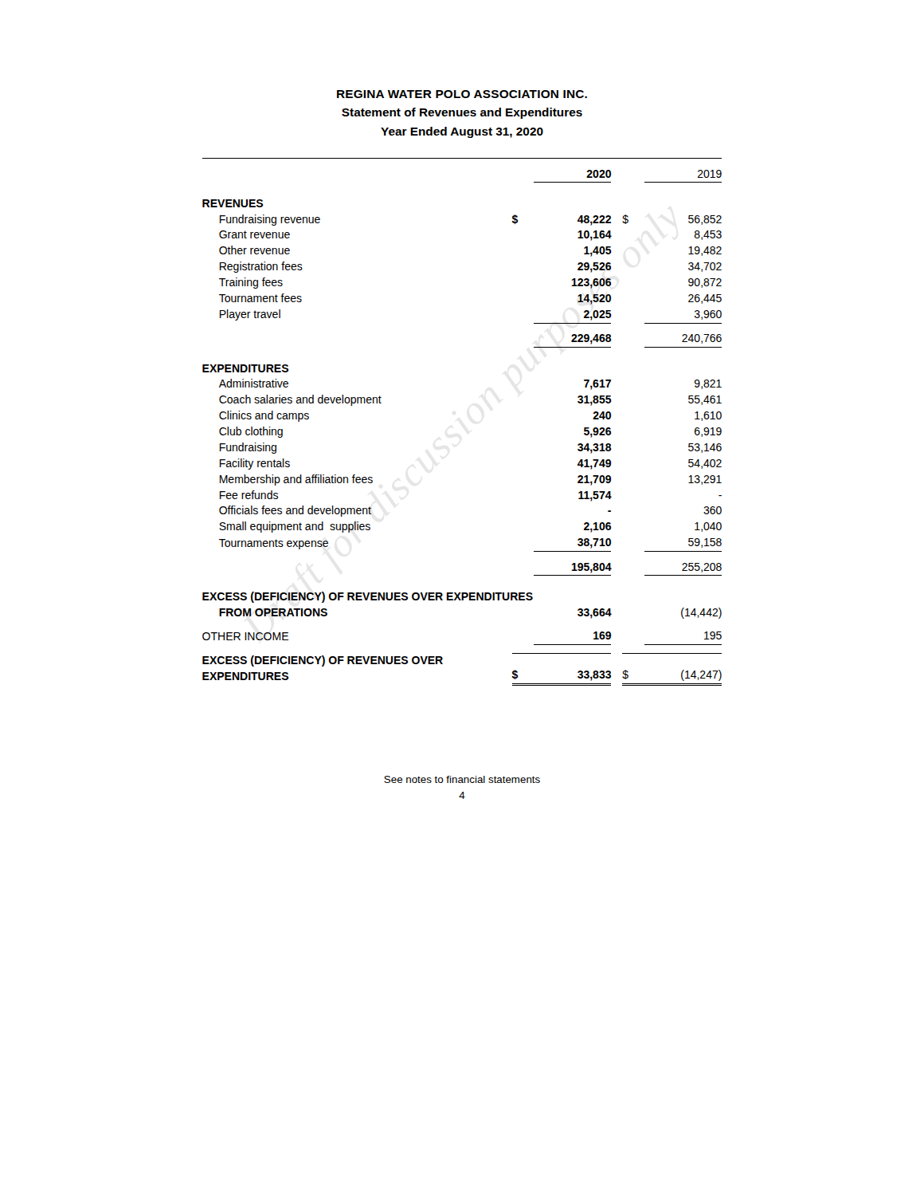Draft for discussion purposes only
REGINA WATER POLO ASSOCIATION INC.
Statement of Revenues and Expenditures
Year Ended August 31, 2020
| | | 2020 | | | 2019 |
| REVENUES | | | | | |
| Fundraising revenue | $ | 48,222 | | $ | 56,852 |
| Grant revenue | | 10,164 | | | 8,453 |
| Other revenue | | 1,405 | | | 19,482 |
| Registration fees | | 29,526 | | | 34,702 |
| Training fees | | 123,606 | | | 90,872 |
| Tournament fees | | 14,520 | | | 26,445 |
| Player travel | | 2,025 | | | 3,960 |
| | | 229,468 | | | 240,766 |
| EXPENDITURES | | | | | |
| Administrative | | 7,617 | | | 9,821 |
| Coach salaries and development | | 31,855 | | | 55,461 |
| Clinics and camps | | 240 | | | 1,610 |
| Club clothing | | 5,926 | | | 6,919 |
| Fundraising | | 34,318 | | | 53,146 |
| Facility rentals | | 41,749 | | | 54,402 |
| Membership and affiliation fees | | 21,709 | | | 13,291 |
| Fee refunds | | 11,574 | | | - |
| Officials fees and development | | - | | | 360 |
| Small equipment and supplies | | 2,106 | | | 1,040 |
| Tournaments expense | | 38,710 | | | 59,158 |
| | | 195,804 | | | 255,208 |
| EXCESS (DEFICIENCY) OF REVENUES OVER EXPENDITURES |
| FROM OPERATIONS | | 33,664 | | | (14,442) |
| OTHER INCOME | | 169 | | | 195 |
| EXCESS (DEFICIENCY) OF REVENUES OVER EXPENDITURES | $ | 33,833 | | $ | (14,247) |
See notes to financial statements
4